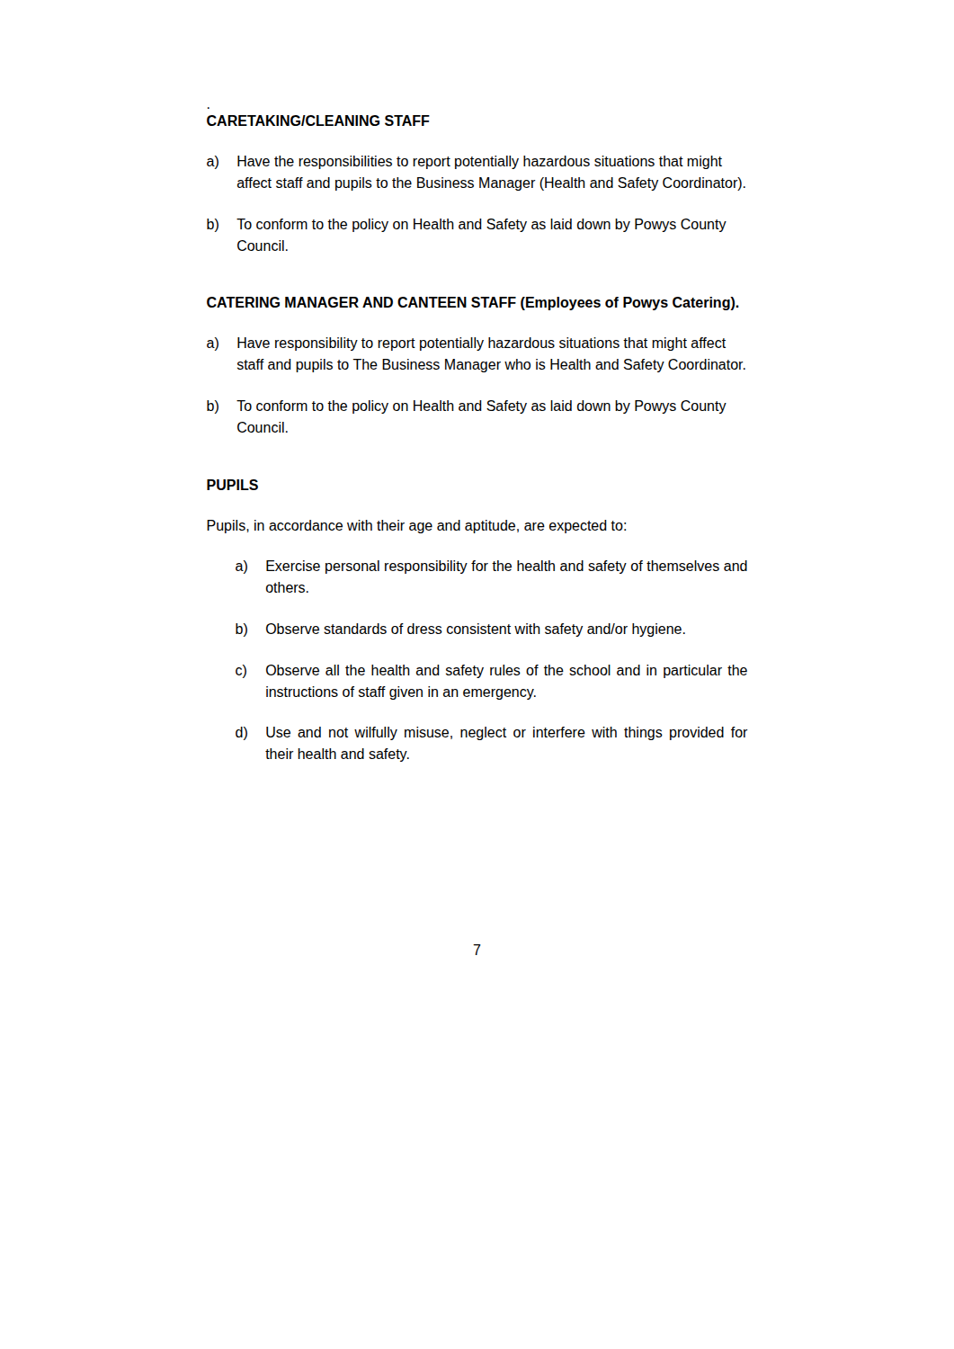.
CARETAKING/CLEANING STAFF
a) Have the responsibilities to report potentially hazardous situations that might affect staff and pupils to the Business Manager (Health and Safety Coordinator).
b) To conform to the policy on Health and Safety as laid down by Powys County Council.
CATERING MANAGER AND CANTEEN STAFF (Employees of Powys Catering).
a) Have responsibility to report potentially hazardous situations that might affect staff and pupils to The Business Manager who is Health and Safety Coordinator.
b) To conform to the policy on Health and Safety as laid down by Powys County Council.
PUPILS
Pupils, in accordance with their age and aptitude, are expected to:
a) Exercise personal responsibility for the health and safety of themselves and others.
b) Observe standards of dress consistent with safety and/or hygiene.
c) Observe all the health and safety rules of the school and in particular the instructions of staff given in an emergency.
d) Use and not wilfully misuse, neglect or interfere with things provided for their health and safety.
7